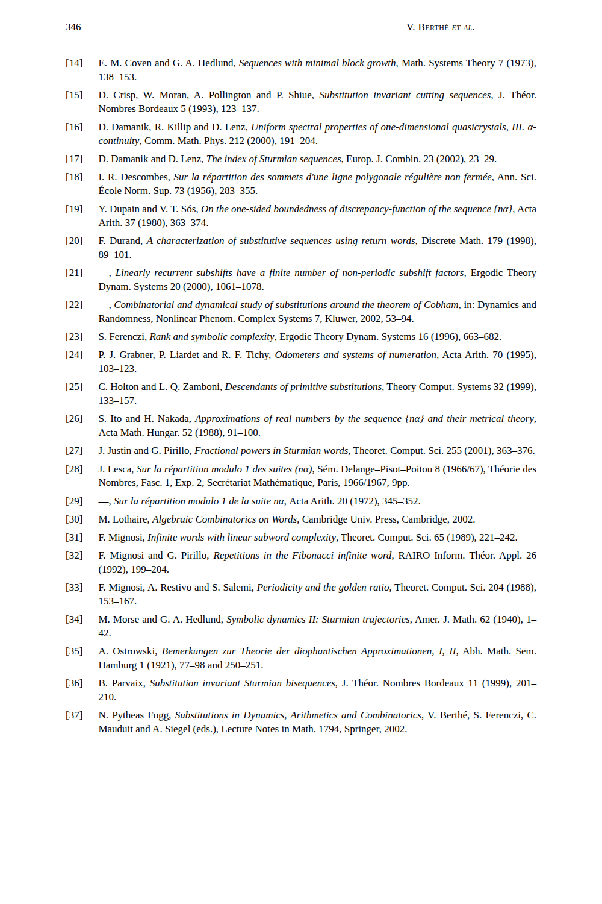346 V. Berthé et al.
[14] E. M. Coven and G. A. Hedlund, Sequences with minimal block growth, Math. Systems Theory 7 (1973), 138–153.
[15] D. Crisp, W. Moran, A. Pollington and P. Shiue, Substitution invariant cutting sequences, J. Théor. Nombres Bordeaux 5 (1993), 123–137.
[16] D. Damanik, R. Killip and D. Lenz, Uniform spectral properties of one-dimensional quasicrystals, III. α-continuity, Comm. Math. Phys. 212 (2000), 191–204.
[17] D. Damanik and D. Lenz, The index of Sturmian sequences, Europ. J. Combin. 23 (2002), 23–29.
[18] I. R. Descombes, Sur la répartition des sommets d'une ligne polygonale régulière non fermée, Ann. Sci. École Norm. Sup. 73 (1956), 283–355.
[19] Y. Dupain and V. T. Sós, On the one-sided boundedness of discrepancy-function of the sequence {nα}, Acta Arith. 37 (1980), 363–374.
[20] F. Durand, A characterization of substitutive sequences using return words, Discrete Math. 179 (1998), 89–101.
[21]—, Linearly recurrent subshifts have a finite number of non-periodic subshift factors, Ergodic Theory Dynam. Systems 20 (2000), 1061–1078.
[22]—, Combinatorial and dynamical study of substitutions around the theorem of Cobham, in: Dynamics and Randomness, Nonlinear Phenom. Complex Systems 7, Kluwer, 2002, 53–94.
[23] S. Ferenczi, Rank and symbolic complexity, Ergodic Theory Dynam. Systems 16 (1996), 663–682.
[24] P. J. Grabner, P. Liardet and R. F. Tichy, Odometers and systems of numeration, Acta Arith. 70 (1995), 103–123.
[25] C. Holton and L. Q. Zamboni, Descendants of primitive substitutions, Theory Comput. Systems 32 (1999), 133–157.
[26] S. Ito and H. Nakada, Approximations of real numbers by the sequence {nα} and their metrical theory, Acta Math. Hungar. 52 (1988), 91–100.
[27] J. Justin and G. Pirillo, Fractional powers in Sturmian words, Theoret. Comput. Sci. 255 (2001), 363–376.
[28] J. Lesca, Sur la répartition modulo 1 des suites (nα), Sém. Delange–Pisot–Poitou 8 (1966/67), Théorie des Nombres, Fasc. 1, Exp. 2, Secrétariat Mathématique, Paris, 1966/1967, 9pp.
[29]—, Sur la répartition modulo 1 de la suite nα, Acta Arith. 20 (1972), 345–352.
[30] M. Lothaire, Algebraic Combinatorics on Words, Cambridge Univ. Press, Cambridge, 2002.
[31] F. Mignosi, Infinite words with linear subword complexity, Theoret. Comput. Sci. 65 (1989), 221–242.
[32] F. Mignosi and G. Pirillo, Repetitions in the Fibonacci infinite word, RAIRO Inform. Théor. Appl. 26 (1992), 199–204.
[33] F. Mignosi, A. Restivo and S. Salemi, Periodicity and the golden ratio, Theoret. Comput. Sci. 204 (1988), 153–167.
[34] M. Morse and G. A. Hedlund, Symbolic dynamics II: Sturmian trajectories, Amer. J. Math. 62 (1940), 1–42.
[35] A. Ostrowski, Bemerkungen zur Theorie der diophantischen Approximationen, I, II, Abh. Math. Sem. Hamburg 1 (1921), 77–98 and 250–251.
[36] B. Parvaix, Substitution invariant Sturmian bisequences, J. Théor. Nombres Bordeaux 11 (1999), 201–210.
[37] N. Pytheas Fogg, Substitutions in Dynamics, Arithmetics and Combinatorics, V. Berthé, S. Ferenczi, C. Mauduit and A. Siegel (eds.), Lecture Notes in Math. 1794, Springer, 2002.